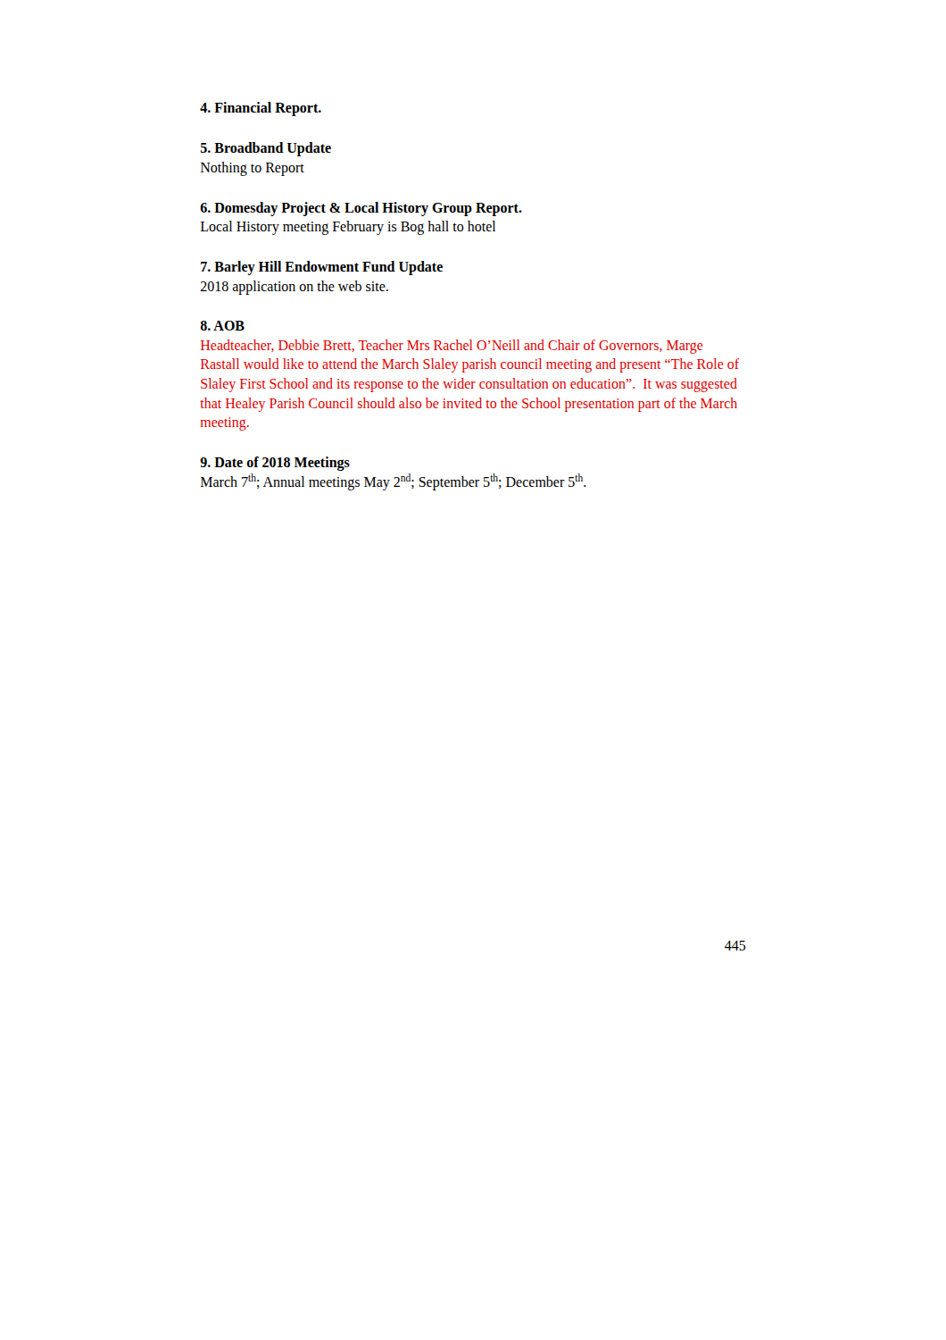4. Financial Report.
5. Broadband Update
Nothing to Report
6. Domesday Project & Local History Group Report.
Local History meeting February is Bog hall to hotel
7. Barley Hill Endowment Fund Update
2018 application on the web site.
8. AOB
Headteacher, Debbie Brett, Teacher Mrs Rachel O’Neill and Chair of Governors, Marge Rastall would like to attend the March Slaley parish council meeting and present “The Role of Slaley First School and its response to the wider consultation on education”. It was suggested that Healey Parish Council should also be invited to the School presentation part of the March meeting.
9. Date of 2018 Meetings
March 7th; Annual meetings May 2nd; September 5th; December 5th.
445